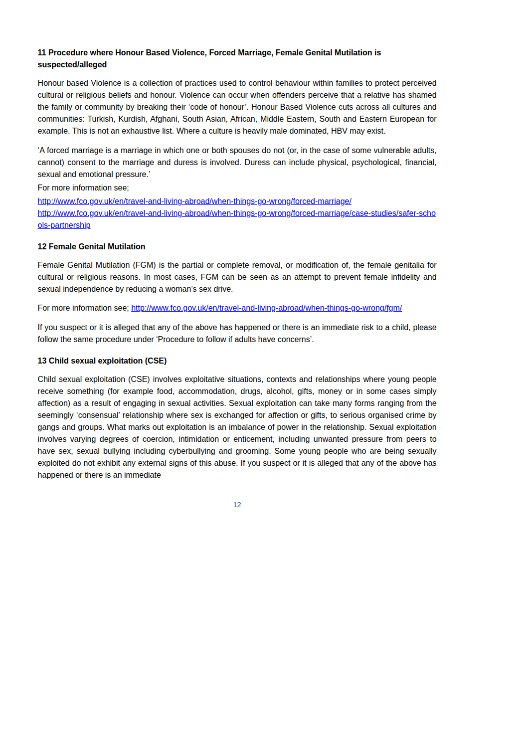11 Procedure where Honour Based Violence, Forced Marriage, Female Genital Mutilation is suspected/alleged
Honour based Violence is a collection of practices used to control behaviour within families to protect perceived cultural or religious beliefs and honour. Violence can occur when offenders perceive that a relative has shamed the family or community by breaking their ‘code of honour’. Honour Based Violence cuts across all cultures and communities: Turkish, Kurdish, Afghani, South Asian, African, Middle Eastern, South and Eastern European for example. This is not an exhaustive list. Where a culture is heavily male dominated, HBV may exist.
‘A forced marriage is a marriage in which one or both spouses do not (or, in the case of some vulnerable adults, cannot) consent to the marriage and duress is involved. Duress can include physical, psychological, financial, sexual and emotional pressure.’
For more information see;
http://www.fco.gov.uk/en/travel-and-living-abroad/when-things-go-wrong/forced-marriage/ http://www.fco.gov.uk/en/travel-and-living-abroad/when-things-go-wrong/forced-marriage/case-studies/safer-schools-partnership
12 Female Genital Mutilation
Female Genital Mutilation (FGM) is the partial or complete removal, or modification of, the female genitalia for cultural or religious reasons. In most cases, FGM can be seen as an attempt to prevent female infidelity and sexual independence by reducing a woman’s sex drive.
For more information see; http://www.fco.gov.uk/en/travel-and-living-abroad/when-things-go-wrong/fgm/
If you suspect or it is alleged that any of the above has happened or there is an immediate risk to a child, please follow the same procedure under ‘Procedure to follow if adults have concerns’.
13 Child sexual exploitation (CSE)
Child sexual exploitation (CSE) involves exploitative situations, contexts and relationships where young people receive something (for example food, accommodation, drugs, alcohol, gifts, money or in some cases simply affection) as a result of engaging in sexual activities. Sexual exploitation can take many forms ranging from the seemingly ‘consensual’ relationship where sex is exchanged for affection or gifts, to serious organised crime by gangs and groups. What marks out exploitation is an imbalance of power in the relationship. Sexual exploitation involves varying degrees of coercion, intimidation or enticement, including unwanted pressure from peers to have sex, sexual bullying including cyberbullying and grooming. Some young people who are being sexually exploited do not exhibit any external signs of this abuse. If you suspect or it is alleged that any of the above has happened or there is an immediate
12